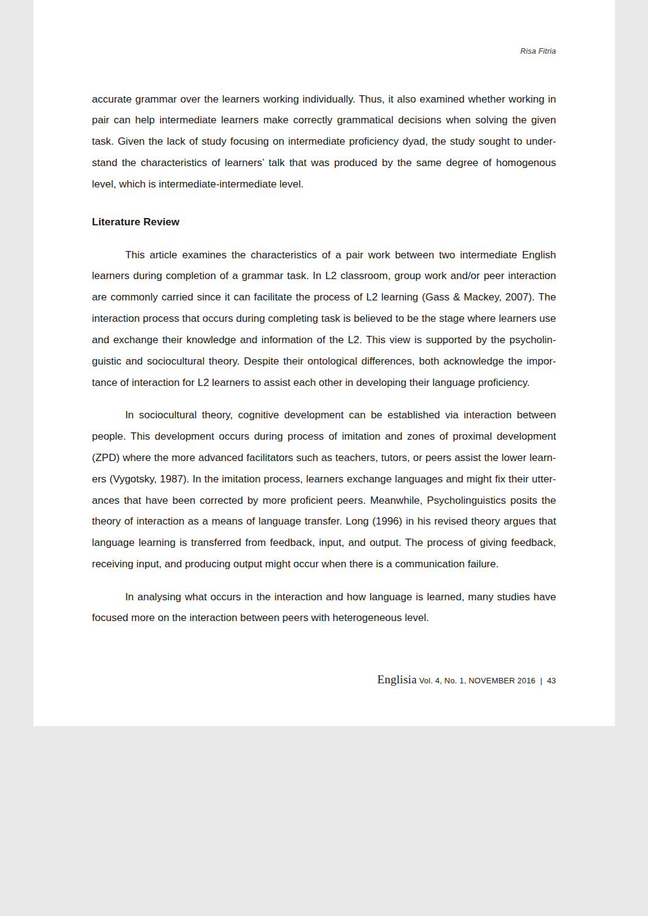Risa Fitria
accurate grammar over the learners working individually. Thus, it also examined whether working in pair can help intermediate learners make correctly grammatical decisions when solving the given task. Given the lack of study focusing on intermediate proficiency dyad, the study sought to understand the characteristics of learners’ talk that was produced by the same degree of homogenous level, which is intermediate-intermediate level.
Literature Review
This article examines the characteristics of a pair work between two intermediate English learners during completion of a grammar task. In L2 classroom, group work and/or peer interaction are commonly carried since it can facilitate the process of L2 learning (Gass & Mackey, 2007). The interaction process that occurs during completing task is believed to be the stage where learners use and exchange their knowledge and information of the L2. This view is supported by the psycholinguistic and sociocultural theory. Despite their ontological differences, both acknowledge the importance of interaction for L2 learners to assist each other in developing their language proficiency.
In sociocultural theory, cognitive development can be established via interaction between people. This development occurs during process of imitation and zones of proximal development (ZPD) where the more advanced facilitators such as teachers, tutors, or peers assist the lower learners (Vygotsky, 1987). In the imitation process, learners exchange languages and might fix their utterances that have been corrected by more proficient peers. Meanwhile, Psycholinguistics posits the theory of interaction as a means of language transfer. Long (1996) in his revised theory argues that language learning is transferred from feedback, input, and output. The process of giving feedback, receiving input, and producing output might occur when there is a communication failure.
In analysing what occurs in the interaction and how language is learned, many studies have focused more on the interaction between peers with heterogeneous level.
Englisia Vol. 4, No. 1, NOVEMBER 2016 | 43